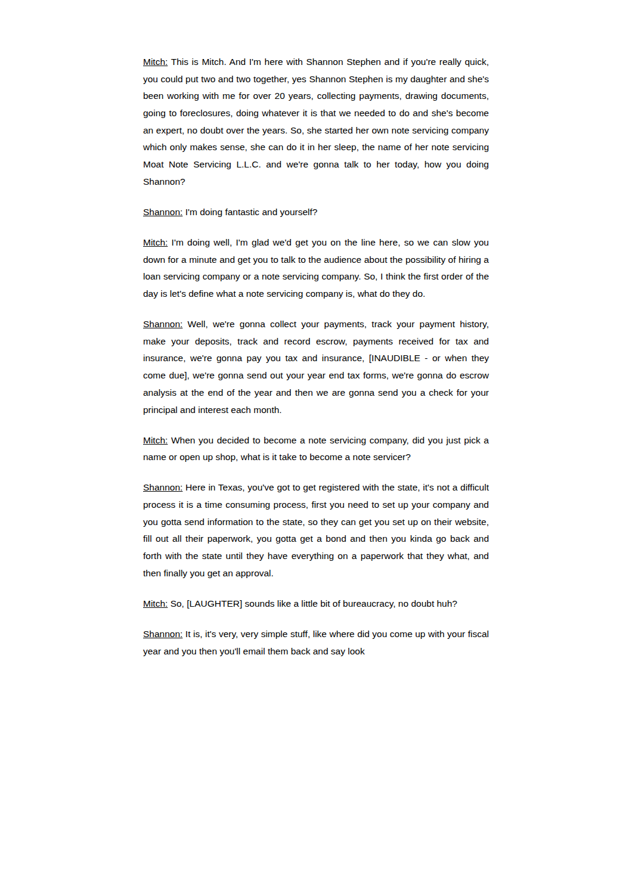Mitch: This is Mitch. And I'm here with Shannon Stephen and if you're really quick, you could put two and two together, yes Shannon Stephen is my daughter and she's been working with me for over 20 years, collecting payments, drawing documents, going to foreclosures, doing whatever it is that we needed to do and she's become an expert, no doubt over the years. So, she started her own note servicing company which only makes sense, she can do it in her sleep, the name of her note servicing Moat Note Servicing L.L.C. and we're gonna talk to her today, how you doing Shannon?
Shannon: I'm doing fantastic and yourself?
Mitch: I'm doing well, I'm glad we'd get you on the line here, so we can slow you down for a minute and get you to talk to the audience about the possibility of hiring a loan servicing company or a note servicing company. So, I think the first order of the day is let's define what a note servicing company is, what do they do.
Shannon: Well, we're gonna collect your payments, track your payment history, make your deposits, track and record escrow, payments received for tax and insurance, we're gonna pay you tax and insurance, [INAUDIBLE - or when they come due], we're gonna send out your year end tax forms, we're gonna do escrow analysis at the end of the year and then we are gonna send you a check for your principal and interest each month.
Mitch: When you decided to become a note servicing company, did you just pick a name or open up shop, what is it take to become a note servicer?
Shannon: Here in Texas, you've got to get registered with the state, it's not a difficult process it is a time consuming process, first you need to set up your company and you gotta send information to the state, so they can get you set up on their website, fill out all their paperwork, you gotta get a bond and then you kinda go back and forth with the state until they have everything on a paperwork that they what, and then finally you get an approval.
Mitch: So, [LAUGHTER] sounds like a little bit of bureaucracy, no doubt huh?
Shannon: It is, it's very, very simple stuff, like where did you come up with your fiscal year and you then you'll email them back and say look